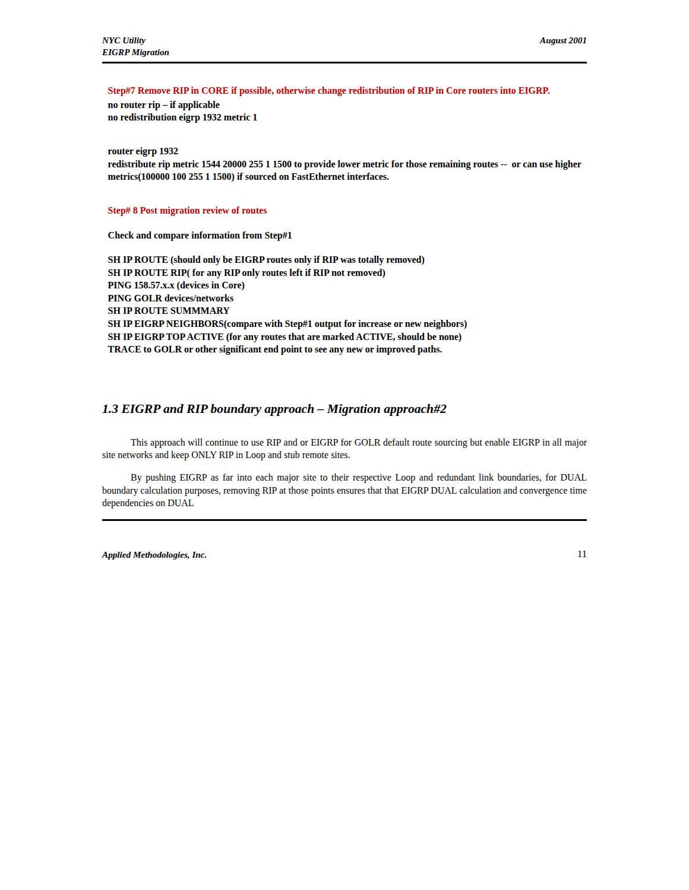NYC Utility
EIGRP Migration
August 2001
Step#7 Remove RIP in CORE if possible, otherwise change redistribution of RIP in Core routers into EIGRP.
no router rip – if applicable
no redistribution eigrp 1932 metric 1
router eigrp 1932
redistribute rip metric 1544 20000 255 1 1500 to provide lower metric for those remaining routes -- or can use higher metrics(100000 100 255 1 1500) if sourced on FastEthernet interfaces.
Step# 8 Post migration review of routes
Check and compare information from Step#1
SH IP ROUTE (should only be EIGRP routes only if RIP was totally removed)
SH IP ROUTE RIP( for any RIP only routes left if RIP not removed)
PING 158.57.x.x (devices in Core)
PING GOLR devices/networks
SH IP ROUTE SUMMMARY
SH IP EIGRP NEIGHBORS(compare with Step#1 output for increase or new neighbors)
SH IP EIGRP TOP ACTIVE (for any routes that are marked ACTIVE, should be none)
TRACE to GOLR or other significant end point to see any new or improved paths.
1.3 EIGRP and RIP boundary approach – Migration approach#2
This approach will continue to use RIP and or EIGRP for GOLR default route sourcing but enable EIGRP in all major site networks and keep ONLY RIP in Loop and stub remote sites.
By pushing EIGRP as far into each major site to their respective Loop and redundant link boundaries, for DUAL boundary calculation purposes, removing RIP at those points ensures that that EIGRP DUAL calculation and convergence time dependencies on DUAL
Applied Methodologies, Inc.
11